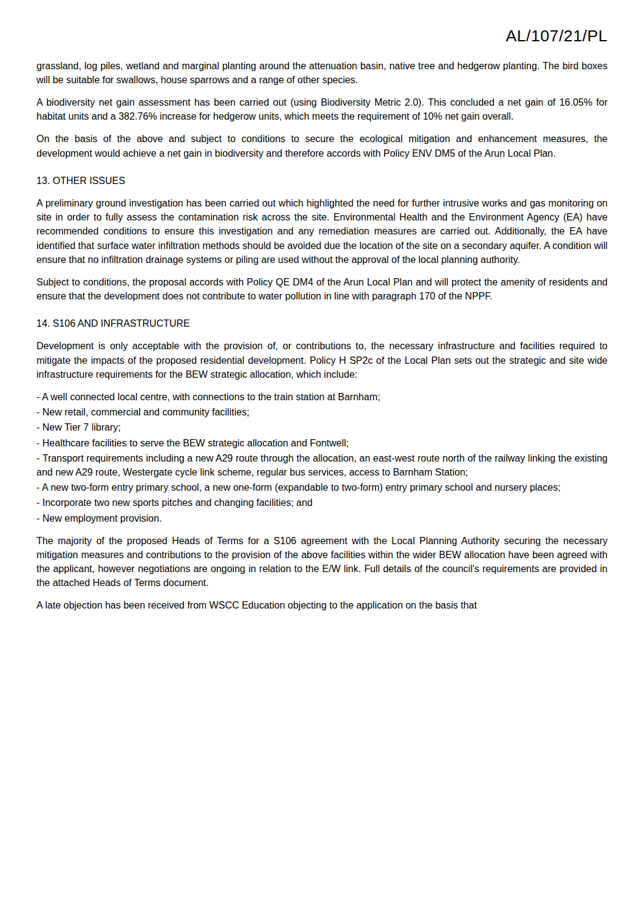AL/107/21/PL
grassland, log piles, wetland and marginal planting around the attenuation basin, native tree and hedgerow planting. The bird boxes will be suitable for swallows, house sparrows and a range of other species.
A biodiversity net gain assessment has been carried out (using Biodiversity Metric 2.0). This concluded a net gain of 16.05% for habitat units and a 382.76% increase for hedgerow units, which meets the requirement of 10% net gain overall.
On the basis of the above and subject to conditions to secure the ecological mitigation and enhancement measures, the development would achieve a net gain in biodiversity and therefore accords with Policy ENV DM5 of the Arun Local Plan.
13. OTHER ISSUES
A preliminary ground investigation has been carried out which highlighted the need for further intrusive works and gas monitoring on site in order to fully assess the contamination risk across the site. Environmental Health and the Environment Agency (EA) have recommended conditions to ensure this investigation and any remediation measures are carried out. Additionally, the EA have identified that surface water infiltration methods should be avoided due the location of the site on a secondary aquifer. A condition will ensure that no infiltration drainage systems or piling are used without the approval of the local planning authority.
Subject to conditions, the proposal accords with Policy QE DM4 of the Arun Local Plan and will protect the amenity of residents and ensure that the development does not contribute to water pollution in line with paragraph 170 of the NPPF.
14. S106 AND INFRASTRUCTURE
Development is only acceptable with the provision of, or contributions to, the necessary infrastructure and facilities required to mitigate the impacts of the proposed residential development. Policy H SP2c of the Local Plan sets out the strategic and site wide infrastructure requirements for the BEW strategic allocation, which include:
- A well connected local centre, with connections to the train station at Barnham;
- New retail, commercial and community facilities;
- New Tier 7 library;
- Healthcare facilities to serve the BEW strategic allocation and Fontwell;
- Transport requirements including a new A29 route through the allocation, an east-west route north of the railway linking the existing and new A29 route, Westergate cycle link scheme, regular bus services, access to Barnham Station;
- A new two-form entry primary school, a new one-form (expandable to two-form) entry primary school and nursery places;
- Incorporate two new sports pitches and changing facilities; and
- New employment provision.
The majority of the proposed Heads of Terms for a S106 agreement with the Local Planning Authority securing the necessary mitigation measures and contributions to the provision of the above facilities within the wider BEW allocation have been agreed with the applicant, however negotiations are ongoing in relation to the E/W link. Full details of the council's requirements are provided in the attached Heads of Terms document.
A late objection has been received from WSCC Education objecting to the application on the basis that